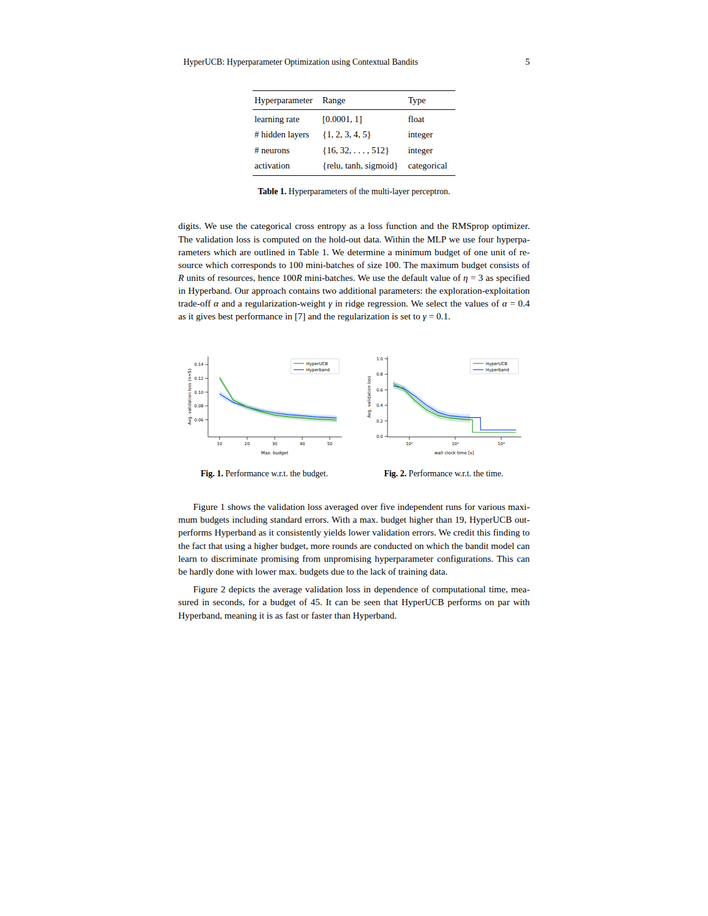HyperUCB: Hyperparameter Optimization using Contextual Bandits 5
| Hyperparameter | Range | Type |
| --- | --- | --- |
| learning rate | [0.0001, 1] | float |
| # hidden layers | {1, 2, 3, 4, 5} | integer |
| # neurons | {16, 32, . . . , 512} | integer |
| activation | {relu, tanh, sigmoid} | categorical |
Table 1. Hyperparameters of the multi-layer perceptron.
digits. We use the categorical cross entropy as a loss function and the RMSprop optimizer. The validation loss is computed on the hold-out data. Within the MLP we use four hyperparameters which are outlined in Table 1. We determine a minimum budget of one unit of resource which corresponds to 100 mini-batches of size 100. The maximum budget consists of R units of resources, hence 100R mini-batches. We use the default value of η = 3 as specified in Hyperband. Our approach contains two additional parameters: the exploration-exploitation trade-off α and a regularization-weight γ in ridge regression. We select the values of α = 0.4 as it gives best performance in [7] and the regularization is set to γ = 0.1.
0.14 0.12 0.10 0.08 0.06 10 20 30 40 50 Max. budget Avg. validation loss (n=5) HyperUCB Hyperband
Fig. 1. Performance w.r.t. the budget.
1.0 0.8 0.6 0.4 0.2 0.0 10² 10³ 10⁴ wall clock time [s] Avg. validation loss HyperUCB Hyperband
Fig. 2. Performance w.r.t. the time.
Figure 1 shows the validation loss averaged over five independent runs for various maximum budgets including standard errors. With a max. budget higher than 19, HyperUCB outperforms Hyperband as it consistently yields lower validation errors. We credit this finding to the fact that using a higher budget, more rounds are conducted on which the bandit model can learn to discriminate promising from unpromising hyperparameter configurations. This can be hardly done with lower max. budgets due to the lack of training data.
Figure 2 depicts the average validation loss in dependence of computational time, measured in seconds, for a budget of 45. It can be seen that HyperUCB performs on par with Hyperband, meaning it is as fast or faster than Hyperband.